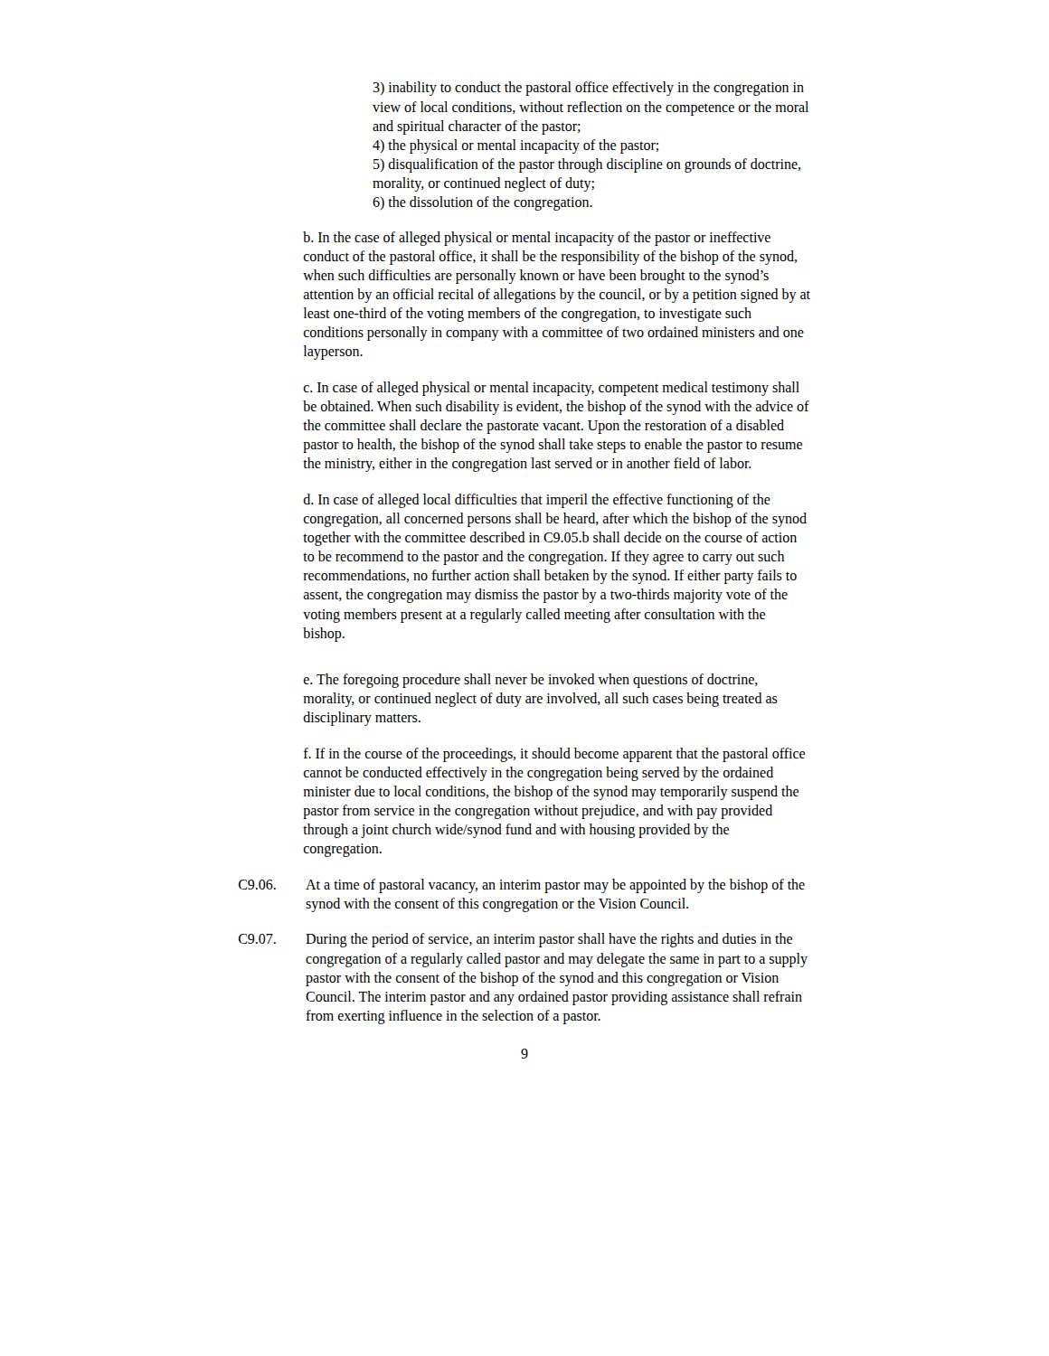3) inability to conduct the pastoral office effectively in the congregation in view of local conditions, without reflection on the competence or the moral and spiritual character of the pastor;
4) the physical or mental incapacity of the pastor;
5) disqualification of the pastor through discipline on grounds of doctrine, morality, or continued neglect of duty;
6) the dissolution of the congregation.
b. In the case of alleged physical or mental incapacity of the pastor or ineffective conduct of the pastoral office, it shall be the responsibility of the bishop of the synod, when such difficulties are personally known or have been brought to the synod’s attention by an official recital of allegations by the council, or by a petition signed by at least one-third of the voting members of the congregation, to investigate such conditions personally in company with a committee of two ordained ministers and one layperson.
c. In case of alleged physical or mental incapacity, competent medical testimony shall be obtained. When such disability is evident, the bishop of the synod with the advice of the committee shall declare the pastorate vacant. Upon the restoration of a disabled pastor to health, the bishop of the synod shall take steps to enable the pastor to resume the ministry, either in the congregation last served or in another field of labor.
d. In case of alleged local difficulties that imperil the effective functioning of the congregation, all concerned persons shall be heard, after which the bishop of the synod together with the committee described in C9.05.b shall decide on the course of action to be recommend to the pastor and the congregation. If they agree to carry out such recommendations, no further action shall betaken by the synod. If either party fails to assent, the congregation may dismiss the pastor by a two-thirds majority vote of the voting members present at a regularly called meeting after consultation with the bishop.
e. The foregoing procedure shall never be invoked when questions of doctrine, morality, or continued neglect of duty are involved, all such cases being treated as disciplinary matters.
f. If in the course of the proceedings, it should become apparent that the pastoral office cannot be conducted effectively in the congregation being served by the ordained minister due to local conditions, the bishop of the synod may temporarily suspend the pastor from service in the congregation without prejudice, and with pay provided through a joint church wide/synod fund and with housing provided by the congregation.
C9.06. At a time of pastoral vacancy, an interim pastor may be appointed by the bishop of the synod with the consent of this congregation or the Vision Council.
C9.07. During the period of service, an interim pastor shall have the rights and duties in the congregation of a regularly called pastor and may delegate the same in part to a supply pastor with the consent of the bishop of the synod and this congregation or Vision Council. The interim pastor and any ordained pastor providing assistance shall refrain from exerting influence in the selection of a pastor.
9